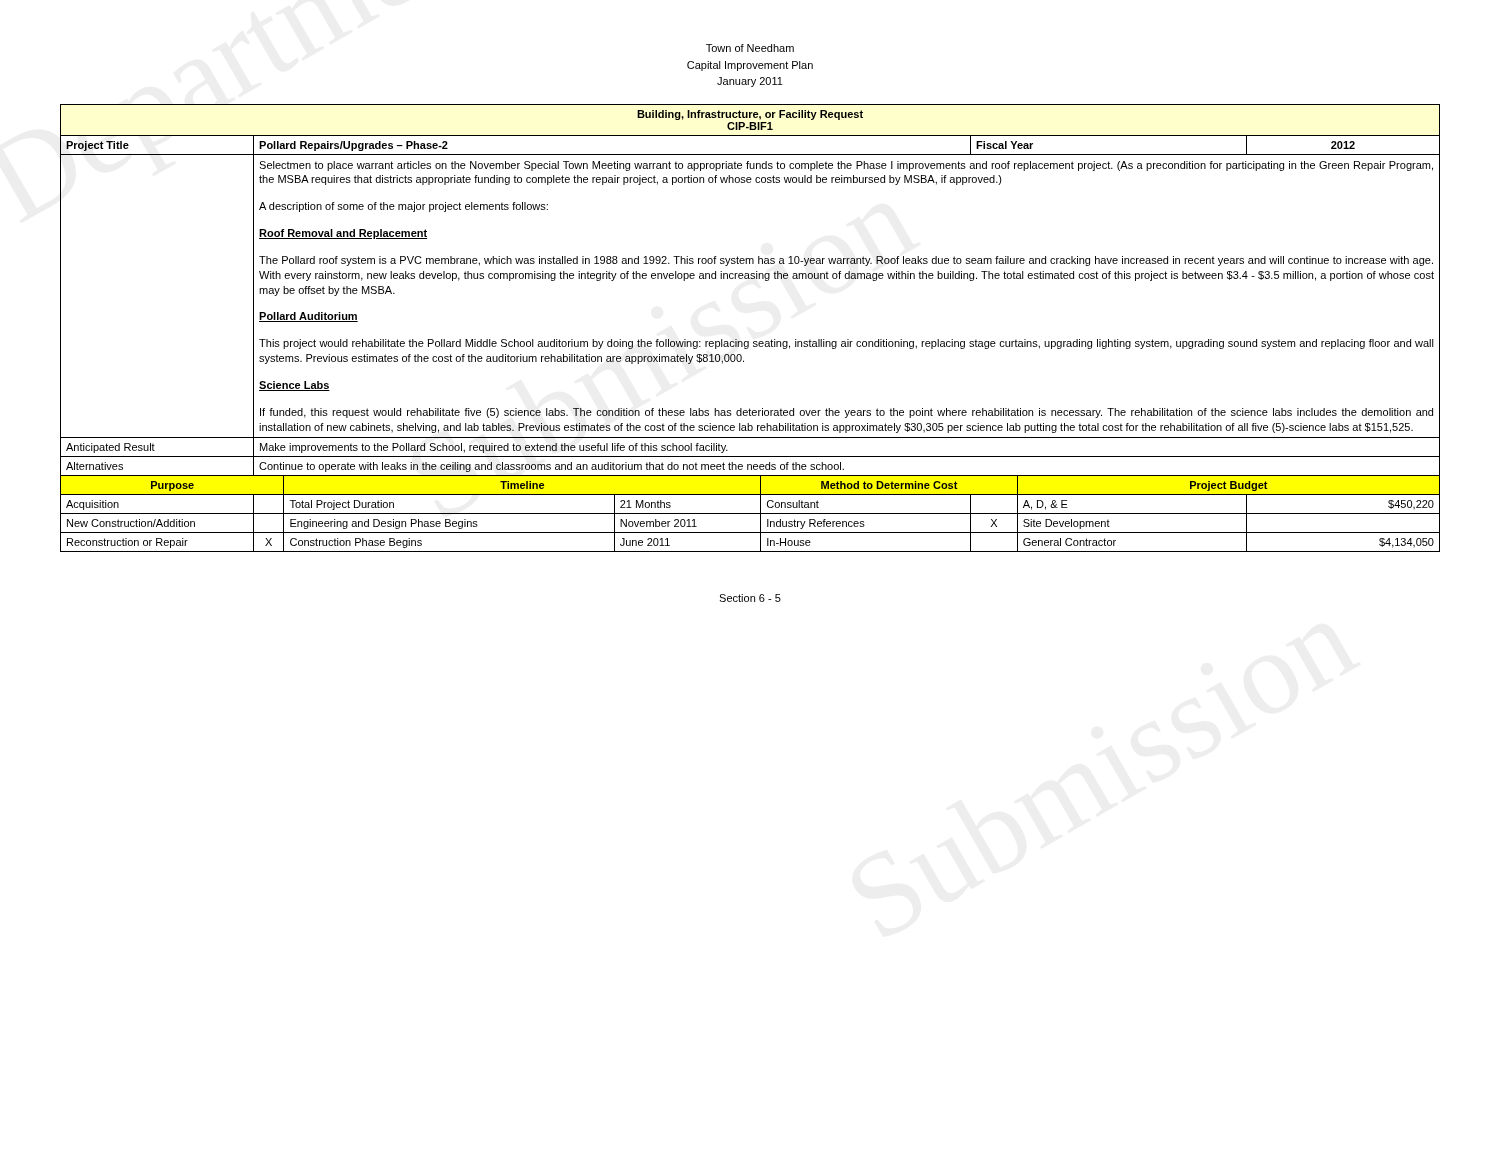Department Submission Submission
Town of Needham
Capital Improvement Plan
January 2011
| Building, Infrastructure, or Facility Request CIP-BIF1 |
| Project Title | Pollard Repairs/Upgrades – Phase-2 | Fiscal Year | 2012 |
| | Selectmen to place warrant articles on the November Special Town Meeting warrant to appropriate funds to complete the Phase I improvements and roof replacement project. (As a precondition for participating in the Green Repair Program, the MSBA requires that districts appropriate funding to complete the repair project, a portion of whose costs would be reimbursed by MSBA, if approved.) A description of some of the major project elements follows: Roof Removal and Replacement The Pollard roof system is a PVC membrane, which was installed in 1988 and 1992. This roof system has a 10-year warranty. Roof leaks due to seam failure and cracking have increased in recent years and will continue to increase with age. With every rainstorm, new leaks develop, thus compromising the integrity of the envelope and increasing the amount of damage within the building. The total estimated cost of this project is between $3.4 - $3.5 million, a portion of whose cost may be offset by the MSBA. Pollard Auditorium This project would rehabilitate the Pollard Middle School auditorium by doing the following: replacing seating, installing air conditioning, replacing stage curtains, upgrading lighting system, upgrading sound system and replacing floor and wall systems. Previous estimates of the cost of the auditorium rehabilitation are approximately $810,000. Science Labs If funded, this request would rehabilitate five (5) science labs. The condition of these labs has deteriorated over the years to the point where rehabilitation is necessary. The rehabilitation of the science labs includes the demolition and installation of new cabinets, shelving, and lab tables. Previous estimates of the cost of the science lab rehabilitation is approximately $30,305 per science lab putting the total cost for the rehabilitation of all five (5)-science labs at $151,525. |
| Anticipated Result | Make improvements to the Pollard School, required to extend the useful life of this school facility. |
| Alternatives | Continue to operate with leaks in the ceiling and classrooms and an auditorium that do not meet the needs of the school. |
| Purpose | Timeline | Method to Determine Cost | Project Budget |
| Acquisition | | Total Project Duration | 21 Months | Consultant | | A, D, & E | $450,220 |
| New Construction/Addition | | Engineering and Design Phase Begins | November 2011 | Industry References | X | Site Development | |
| Reconstruction or Repair | X | Construction Phase Begins | June 2011 | In-House | | General Contractor | $4,134,050 |
Section 6 - 5